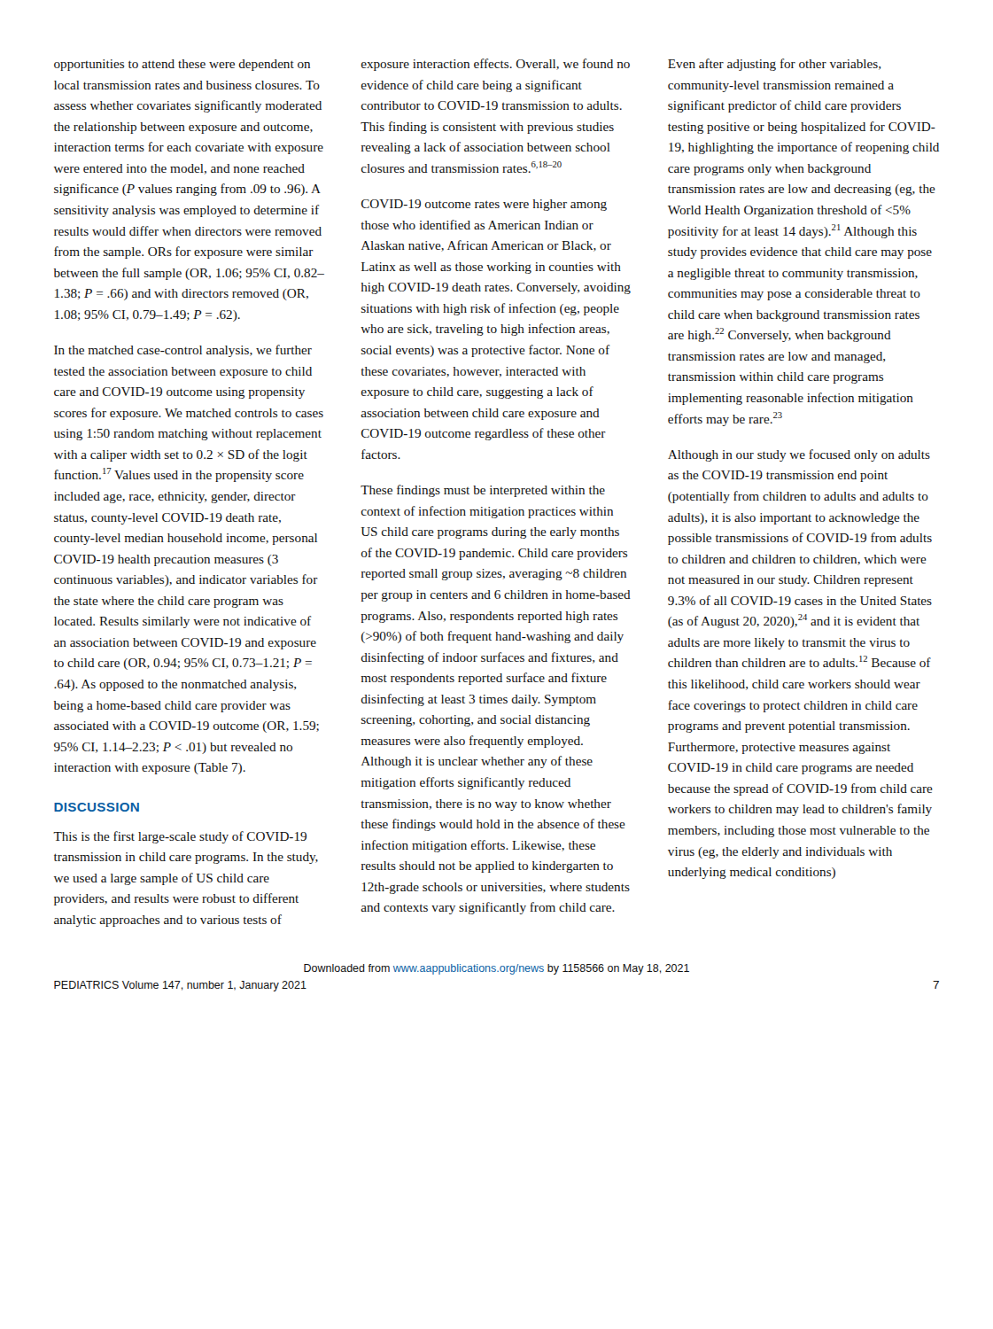opportunities to attend these were dependent on local transmission rates and business closures. To assess whether covariates significantly moderated the relationship between exposure and outcome, interaction terms for each covariate with exposure were entered into the model, and none reached significance (P values ranging from .09 to .96). A sensitivity analysis was employed to determine if results would differ when directors were removed from the sample. ORs for exposure were similar between the full sample (OR, 1.06; 95% CI, 0.82–1.38; P = .66) and with directors removed (OR, 1.08; 95% CI, 0.79–1.49; P = .62).
In the matched case-control analysis, we further tested the association between exposure to child care and COVID-19 outcome using propensity scores for exposure. We matched controls to cases using 1:50 random matching without replacement with a caliper width set to 0.2 × SD of the logit function.17 Values used in the propensity score included age, race, ethnicity, gender, director status, county-level COVID-19 death rate, county-level median household income, personal COVID-19 health precaution measures (3 continuous variables), and indicator variables for the state where the child care program was located. Results similarly were not indicative of an association between COVID-19 and exposure to child care (OR, 0.94; 95% CI, 0.73–1.21; P = .64). As opposed to the nonmatched analysis, being a home-based child care provider was associated with a COVID-19 outcome (OR, 1.59; 95% CI, 1.14–2.23; P < .01) but revealed no interaction with exposure (Table 7).
DISCUSSION
This is the first large-scale study of COVID-19 transmission in child care programs. In the study, we used a large sample of US child care providers, and results were robust to different analytic approaches and to various tests of exposure interaction effects. Overall, we found no evidence of child care being a significant contributor to COVID-19 transmission to adults. This finding is consistent with previous studies revealing a lack of association between school closures and transmission rates.6,18–20
COVID-19 outcome rates were higher among those who identified as American Indian or Alaskan native, African American or Black, or Latinx as well as those working in counties with high COVID-19 death rates. Conversely, avoiding situations with high risk of infection (eg, people who are sick, traveling to high infection areas, social events) was a protective factor. None of these covariates, however, interacted with exposure to child care, suggesting a lack of association between child care exposure and COVID-19 outcome regardless of these other factors.
These findings must be interpreted within the context of infection mitigation practices within US child care programs during the early months of the COVID-19 pandemic. Child care providers reported small group sizes, averaging ~8 children per group in centers and 6 children in home-based programs. Also, respondents reported high rates (>90%) of both frequent hand-washing and daily disinfecting of indoor surfaces and fixtures, and most respondents reported surface and fixture disinfecting at least 3 times daily. Symptom screening, cohorting, and social distancing measures were also frequently employed. Although it is unclear whether any of these mitigation efforts significantly reduced transmission, there is no way to know whether these findings would hold in the absence of these infection mitigation efforts. Likewise, these results should not be applied to kindergarten to 12th-grade schools or universities, where students and contexts vary significantly from child care.
Even after adjusting for other variables, community-level transmission remained a significant predictor of child care providers testing positive or being hospitalized for COVID-19, highlighting the importance of reopening child care programs only when background transmission rates are low and decreasing (eg, the World Health Organization threshold of <5% positivity for at least 14 days).21 Although this study provides evidence that child care may pose a negligible threat to community transmission, communities may pose a considerable threat to child care when background transmission rates are high.22 Conversely, when background transmission rates are low and managed, transmission within child care programs implementing reasonable infection mitigation efforts may be rare.23
Although in our study we focused only on adults as the COVID-19 transmission end point (potentially from children to adults and adults to adults), it is also important to acknowledge the possible transmissions of COVID-19 from adults to children and children to children, which were not measured in our study. Children represent 9.3% of all COVID-19 cases in the United States (as of August 20, 2020),24 and it is evident that adults are more likely to transmit the virus to children than children are to adults.12 Because of this likelihood, child care workers should wear face coverings to protect children in child care programs and prevent potential transmission. Furthermore, protective measures against COVID-19 in child care programs are needed because the spread of COVID-19 from child care workers to children may lead to children's family members, including those most vulnerable to the virus (eg, the elderly and individuals with underlying medical conditions)
Downloaded from www.aappublications.org/news by 1158566 on May 18, 2021
PEDIATRICS Volume 147, number 1, January 2021
7